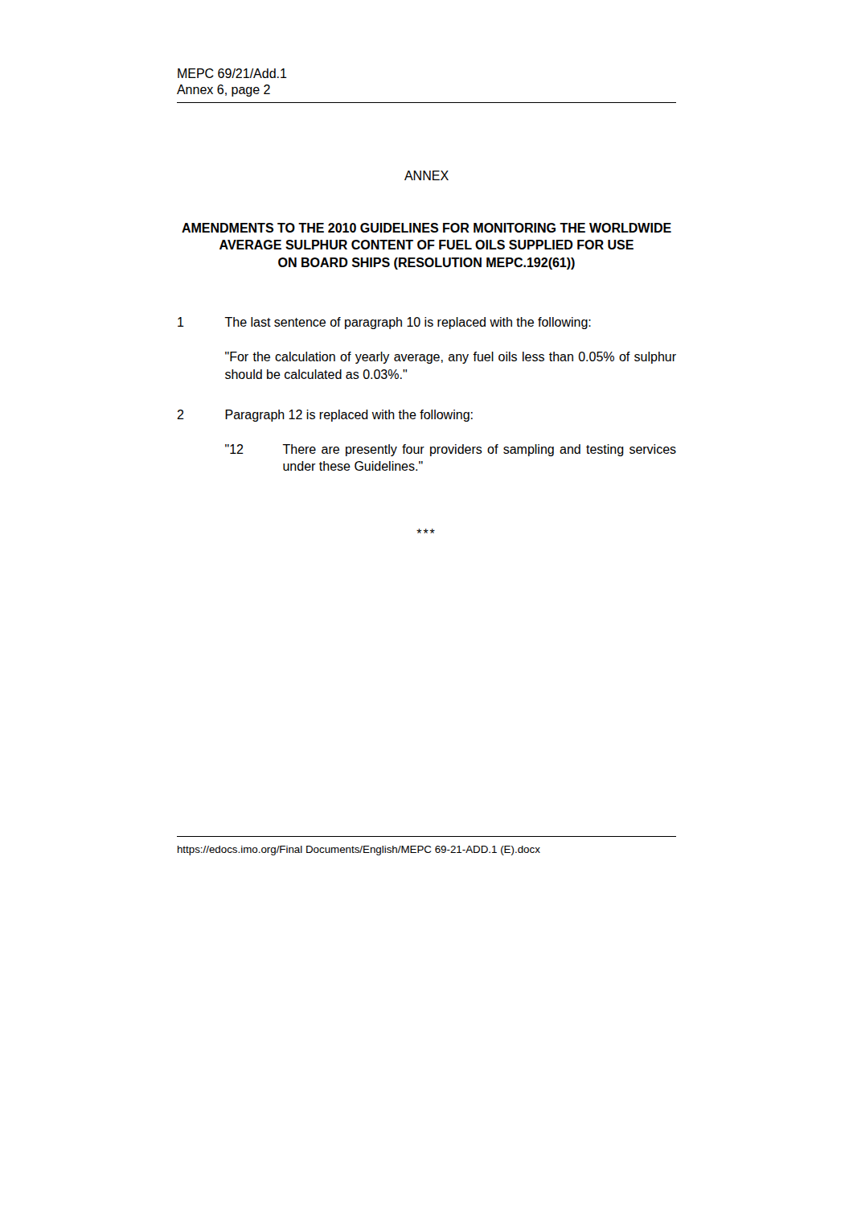MEPC 69/21/Add.1
Annex 6, page 2
ANNEX
AMENDMENTS TO THE 2010 GUIDELINES FOR MONITORING THE WORLDWIDE AVERAGE SULPHUR CONTENT OF FUEL OILS SUPPLIED FOR USE ON BOARD SHIPS (RESOLUTION MEPC.192(61))
1
The last sentence of paragraph 10 is replaced with the following:
"For the calculation of yearly average, any fuel oils less than 0.05% of sulphur should be calculated as 0.03%."
2
Paragraph 12 is replaced with the following:
"12
There are presently four providers of sampling and testing services under these Guidelines."
***
https://edocs.imo.org/Final Documents/English/MEPC 69-21-ADD.1 (E).docx